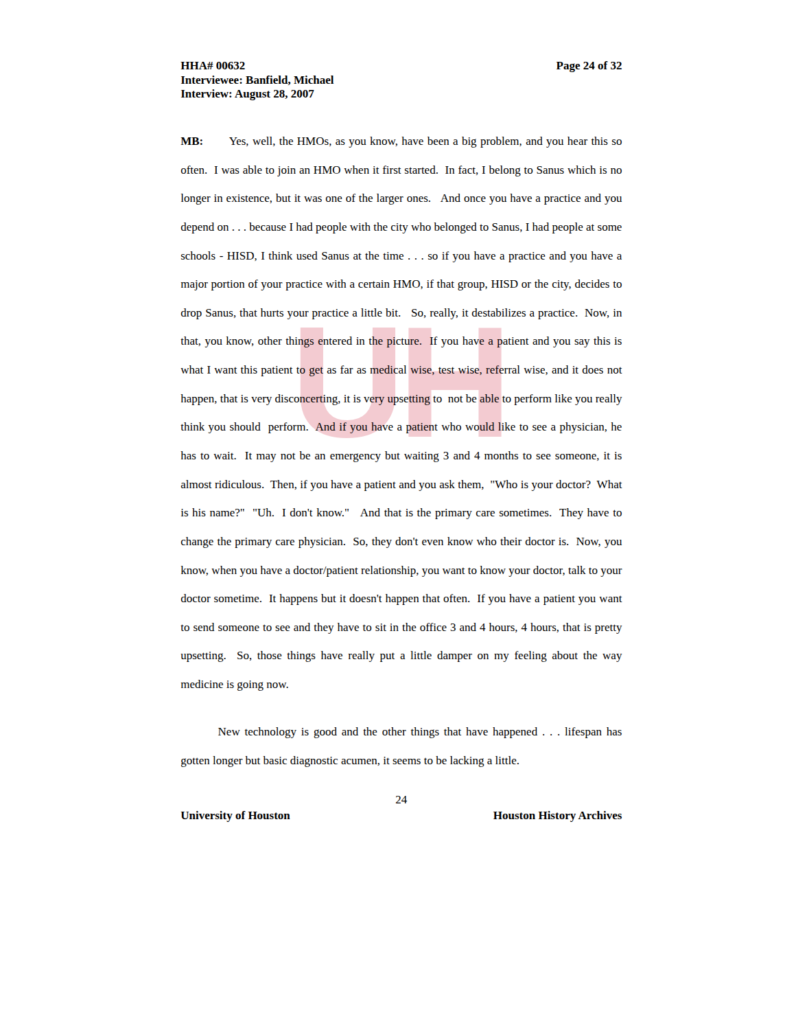UH
HHA# 00632
Page 24 of 32
Interviewee: Banfield, Michael
Interview: August 28, 2007
MB: Yes, well, the HMOs, as you know, have been a big problem, and you hear this so often. I was able to join an HMO when it first started. In fact, I belong to Sanus which is no longer in existence, but it was one of the larger ones. And once you have a practice and you depend on . . . because I had people with the city who belonged to Sanus, I had people at some schools - HISD, I think used Sanus at the time . . . so if you have a practice and you have a major portion of your practice with a certain HMO, if that group, HISD or the city, decides to drop Sanus, that hurts your practice a little bit. So, really, it destabilizes a practice. Now, in that, you know, other things entered in the picture. If you have a patient and you say this is what I want this patient to get as far as medical wise, test wise, referral wise, and it does not happen, that is very disconcerting, it is very upsetting to not be able to perform like you really think you should perform. And if you have a patient who would like to see a physician, he has to wait. It may not be an emergency but waiting 3 and 4 months to see someone, it is almost ridiculous. Then, if you have a patient and you ask them, "Who is your doctor? What is his name?" "Uh. I don't know." And that is the primary care sometimes. They have to change the primary care physician. So, they don't even know who their doctor is. Now, you know, when you have a doctor/patient relationship, you want to know your doctor, talk to your doctor sometime. It happens but it doesn't happen that often. If you have a patient you want to send someone to see and they have to sit in the office 3 and 4 hours, 4 hours, that is pretty upsetting. So, those things have really put a little damper on my feeling about the way medicine is going now.
New technology is good and the other things that have happened . . . lifespan has gotten longer but basic diagnostic acumen, it seems to be lacking a little.
24
University of Houston
Houston History Archives